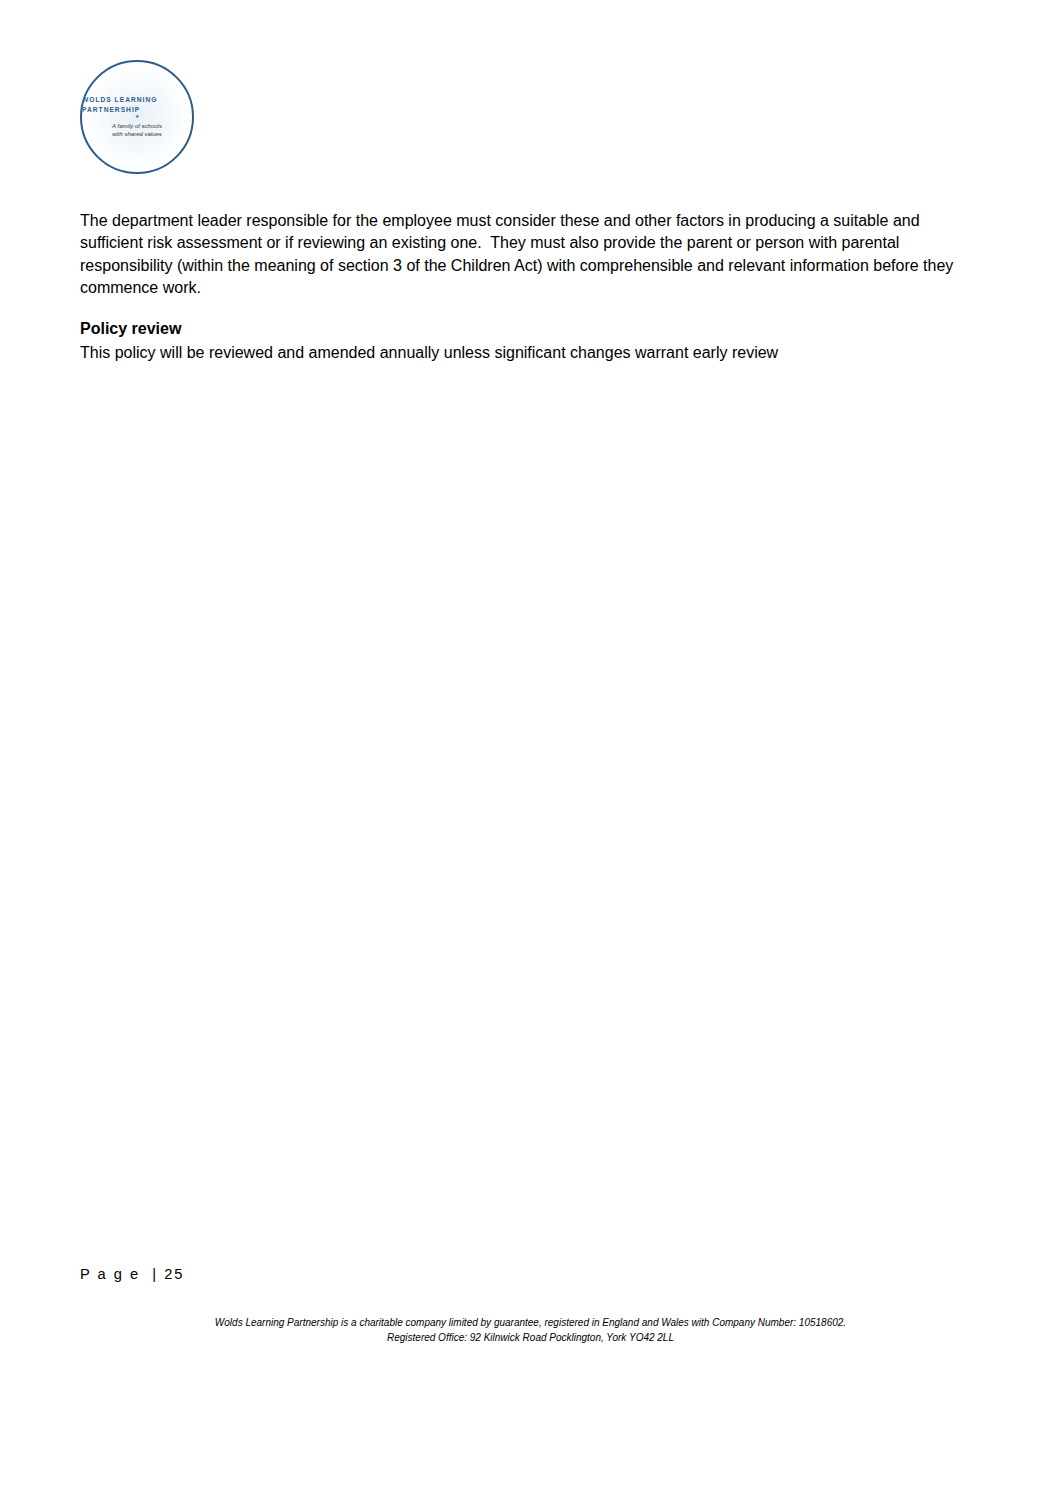WOLDS LEARNING PARTNERSHIP
★
A family of schools
with shared values
The department leader responsible for the employee must consider these and other factors in producing a suitable and sufficient risk assessment or if reviewing an existing one. They must also provide the parent or person with parental responsibility (within the meaning of section 3 of the Children Act) with comprehensible and relevant information before they commence work.
Policy review
This policy will be reviewed and amended annually unless significant changes warrant early review
P a g e | 25
Wolds Learning Partnership is a charitable company limited by guarantee, registered in England and Wales with Company Number: 10518602.
Registered Office: 92 Kilnwick Road Pocklington, York YO42 2LL